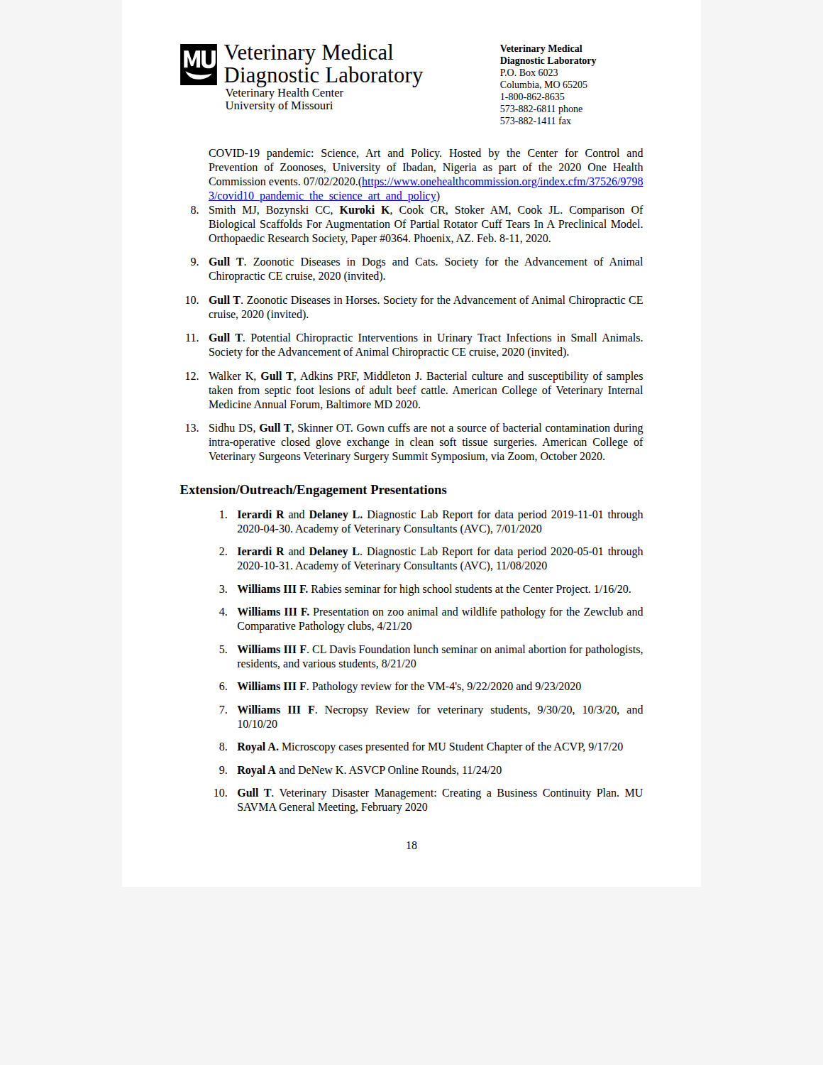Veterinary Medical
Diagnostic Laboratory
Veterinary Health Center
University of Missouri
Veterinary Medical
Diagnostic Laboratory
P.O. Box 6023
Columbia, MO 65205
1-800-862-8635
573-882-6811 phone
573-882-1411 fax
COVID-19 pandemic: Science, Art and Policy. Hosted by the Center for Control and Prevention of Zoonoses, University of Ibadan, Nigeria as part of the 2020 One Health Commission events. 07/02/2020.(https://www.onehealthcommission.org/index.cfm/37526/97983/covid10_pandemic_the_science_art_and_policy)
8. Smith MJ, Bozynski CC, Kuroki K, Cook CR, Stoker AM, Cook JL. Comparison Of Biological Scaffolds For Augmentation Of Partial Rotator Cuff Tears In A Preclinical Model. Orthopaedic Research Society, Paper #0364. Phoenix, AZ. Feb. 8-11, 2020.
9. Gull T. Zoonotic Diseases in Dogs and Cats. Society for the Advancement of Animal Chiropractic CE cruise, 2020 (invited).
10. Gull T. Zoonotic Diseases in Horses. Society for the Advancement of Animal Chiropractic CE cruise, 2020 (invited).
11. Gull T. Potential Chiropractic Interventions in Urinary Tract Infections in Small Animals. Society for the Advancement of Animal Chiropractic CE cruise, 2020 (invited).
12. Walker K, Gull T, Adkins PRF, Middleton J. Bacterial culture and susceptibility of samples taken from septic foot lesions of adult beef cattle. American College of Veterinary Internal Medicine Annual Forum, Baltimore MD 2020.
13. Sidhu DS, Gull T, Skinner OT. Gown cuffs are not a source of bacterial contamination during intra-operative closed glove exchange in clean soft tissue surgeries. American College of Veterinary Surgeons Veterinary Surgery Summit Symposium, via Zoom, October 2020.
Extension/Outreach/Engagement Presentations
1. Ierardi R and Delaney L. Diagnostic Lab Report for data period 2019-11-01 through 2020-04-30. Academy of Veterinary Consultants (AVC), 7/01/2020
2. Ierardi R and Delaney L. Diagnostic Lab Report for data period 2020-05-01 through 2020-10-31. Academy of Veterinary Consultants (AVC), 11/08/2020
3. Williams III F. Rabies seminar for high school students at the Center Project. 1/16/20.
4. Williams III F. Presentation on zoo animal and wildlife pathology for the Zewclub and Comparative Pathology clubs, 4/21/20
5. Williams III F. CL Davis Foundation lunch seminar on animal abortion for pathologists, residents, and various students, 8/21/20
6. Williams III F. Pathology review for the VM-4's, 9/22/2020 and 9/23/2020
7. Williams III F. Necropsy Review for veterinary students, 9/30/20, 10/3/20, and 10/10/20
8. Royal A. Microscopy cases presented for MU Student Chapter of the ACVP, 9/17/20
9. Royal A and DeNew K. ASVCP Online Rounds, 11/24/20
10. Gull T. Veterinary Disaster Management: Creating a Business Continuity Plan. MU SAVMA General Meeting, February 2020
18